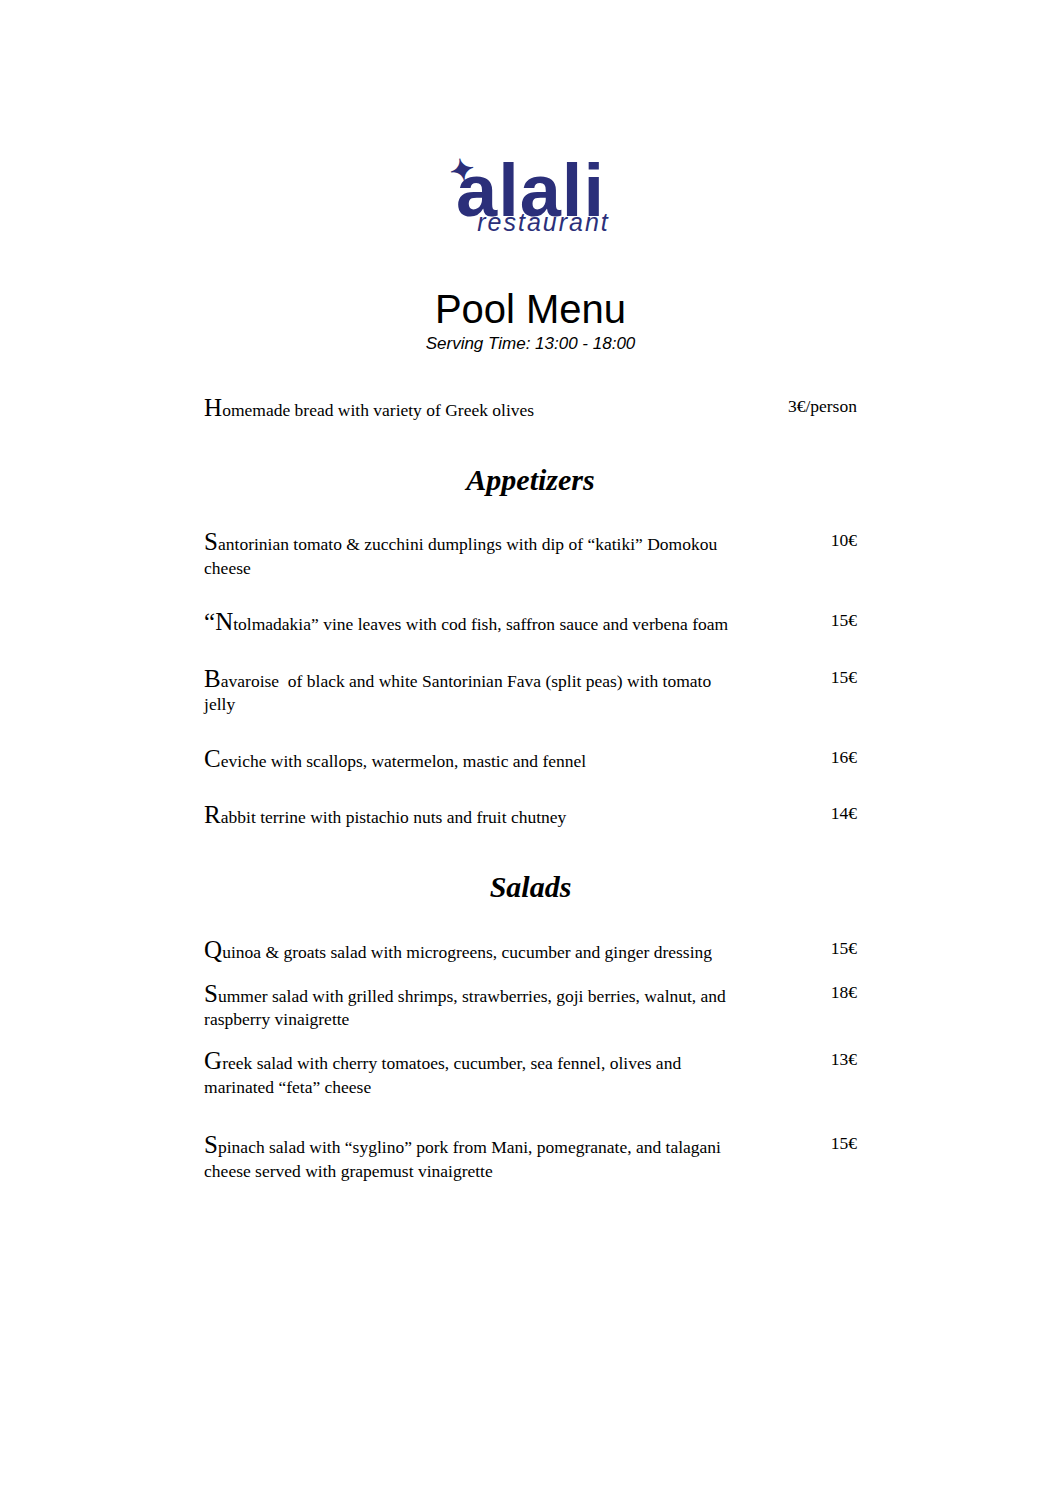✦alali
restaurant
Pool Menu
Serving Time: 13:00 - 18:00
| H omemade bread with variety of Greek olives | 3€/person |
Appetizers
| S antorinian tomato & zucchini dumplings with dip of “katiki” Domokou cheese | 10€ |
| “N tolmadakia” vine leaves with cod fish, saffron sauce and verbena foam | 15€ |
| B avaroise of black and white Santorinian Fava (split peas) with tomato jelly | 15€ |
| C eviche with scallops, watermelon, mastic and fennel | 16€ |
| R abbit terrine with pistachio nuts and fruit chutney | 14€ |
Salads
| Q uinoa & groats salad with microgreens, cucumber and ginger dressing | 15€ |
| S ummer salad with grilled shrimps, strawberries, goji berries, walnut, and raspberry vinaigrette | 18€ |
| G reek salad with cherry tomatoes, cucumber, sea fennel, olives and marinated “feta” cheese | 13€ |
| S pinach salad with “syglino” pork from Mani, pomegranate, and talagani cheese served with grapemust vinaigrette | 15€ |